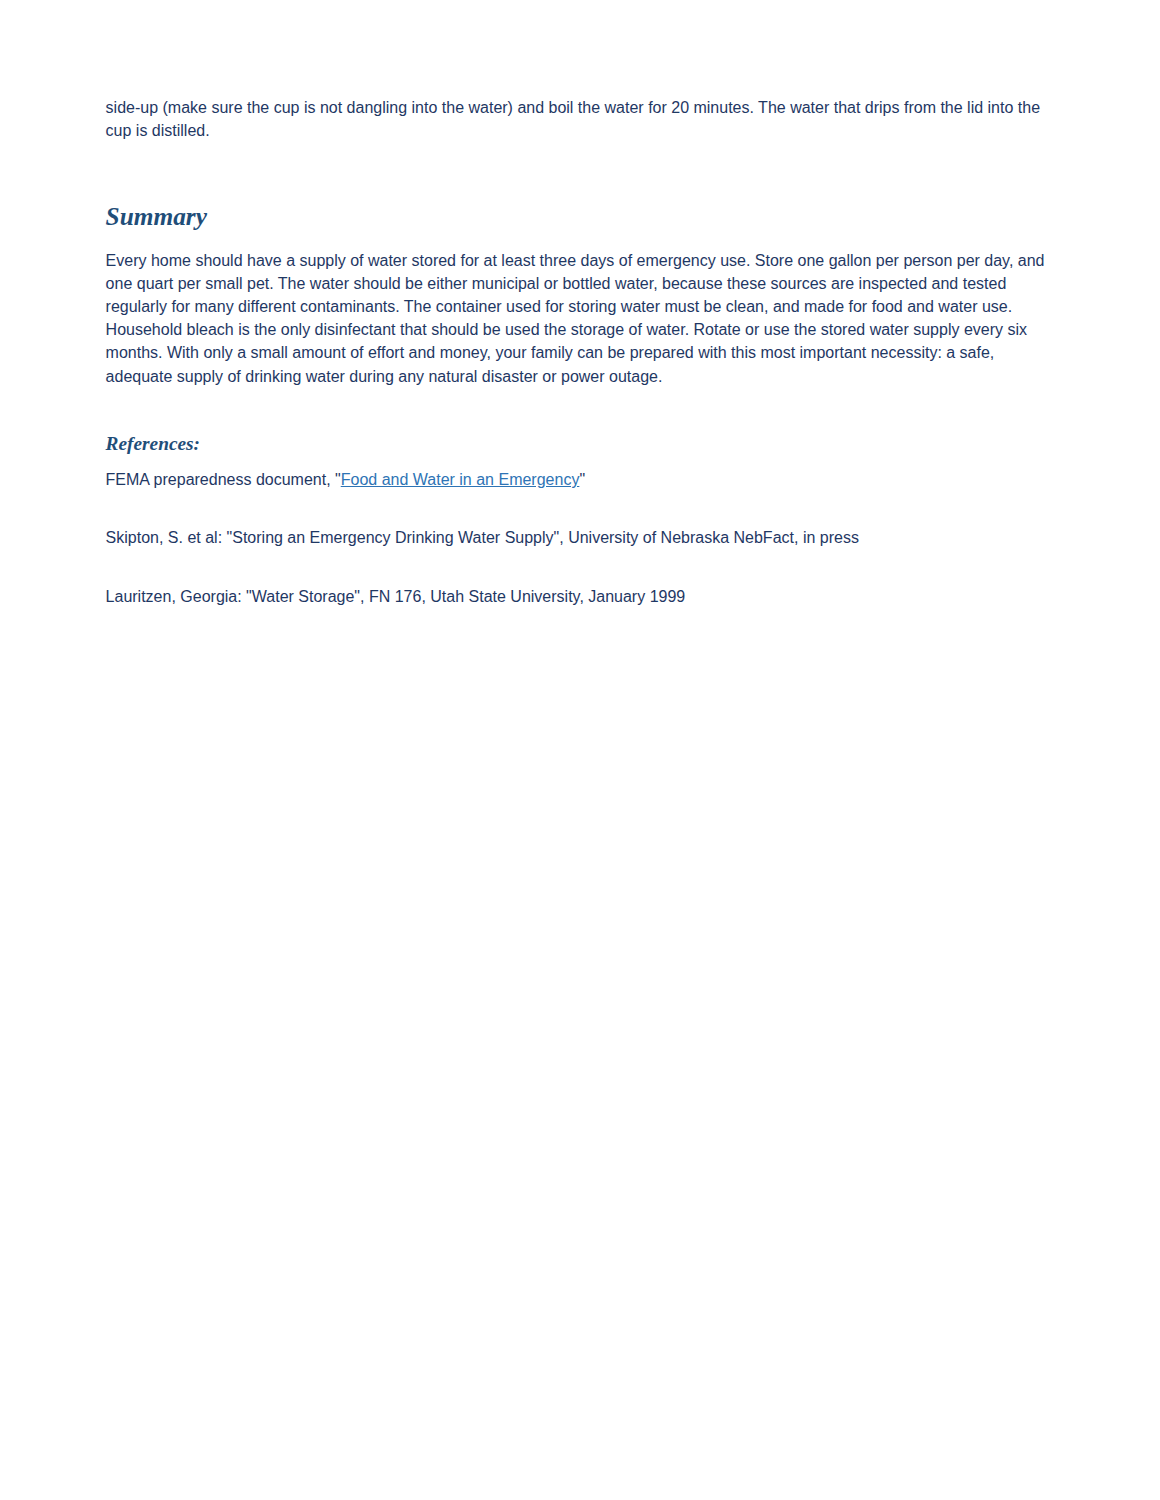side-up (make sure the cup is not dangling into the water) and boil the water for 20 minutes. The water that drips from the lid into the cup is distilled.
Summary
Every home should have a supply of water stored for at least three days of emergency use. Store one gallon per person per day, and one quart per small pet. The water should be either municipal or bottled water, because these sources are inspected and tested regularly for many different contaminants. The container used for storing water must be clean, and made for food and water use. Household bleach is the only disinfectant that should be used the storage of water. Rotate or use the stored water supply every six months. With only a small amount of effort and money, your family can be prepared with this most important necessity: a safe, adequate supply of drinking water during any natural disaster or power outage.
References:
FEMA preparedness document, "Food and Water in an Emergency"
Skipton, S. et al: "Storing an Emergency Drinking Water Supply", University of Nebraska NebFact, in press
Lauritzen, Georgia: "Water Storage", FN 176, Utah State University, January 1999